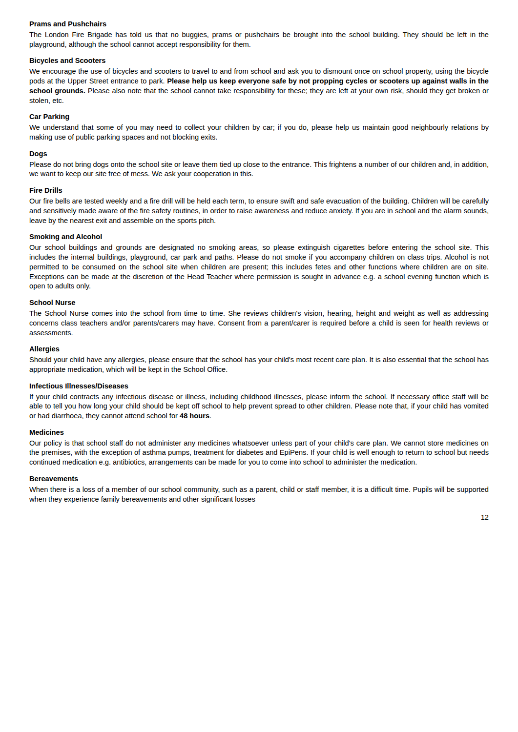Prams and Pushchairs
The London Fire Brigade has told us that no buggies, prams or pushchairs be brought into the school building. They should be left in the playground, although the school cannot accept responsibility for them.
Bicycles and Scooters
We encourage the use of bicycles and scooters to travel to and from school and ask you to dismount once on school property, using the bicycle pods at the Upper Street entrance to park. Please help us keep everyone safe by not propping cycles or scooters up against walls in the school grounds. Please also note that the school cannot take responsibility for these; they are left at your own risk, should they get broken or stolen, etc.
Car Parking
We understand that some of you may need to collect your children by car; if you do, please help us maintain good neighbourly relations by making use of public parking spaces and not blocking exits.
Dogs
Please do not bring dogs onto the school site or leave them tied up close to the entrance. This frightens a number of our children and, in addition, we want to keep our site free of mess. We ask your cooperation in this.
Fire Drills
Our fire bells are tested weekly and a fire drill will be held each term, to ensure swift and safe evacuation of the building. Children will be carefully and sensitively made aware of the fire safety routines, in order to raise awareness and reduce anxiety. If you are in school and the alarm sounds, leave by the nearest exit and assemble on the sports pitch.
Smoking and Alcohol
Our school buildings and grounds are designated no smoking areas, so please extinguish cigarettes before entering the school site. This includes the internal buildings, playground, car park and paths. Please do not smoke if you accompany children on class trips. Alcohol is not permitted to be consumed on the school site when children are present; this includes fetes and other functions where children are on site. Exceptions can be made at the discretion of the Head Teacher where permission is sought in advance e.g. a school evening function which is open to adults only.
School Nurse
The School Nurse comes into the school from time to time. She reviews children's vision, hearing, height and weight as well as addressing concerns class teachers and/or parents/carers may have. Consent from a parent/carer is required before a child is seen for health reviews or assessments.
Allergies
Should your child have any allergies, please ensure that the school has your child's most recent care plan. It is also essential that the school has appropriate medication, which will be kept in the School Office.
Infectious Illnesses/Diseases
If your child contracts any infectious disease or illness, including childhood illnesses, please inform the school. If necessary office staff will be able to tell you how long your child should be kept off school to help prevent spread to other children. Please note that, if your child has vomited or had diarrhoea, they cannot attend school for 48 hours.
Medicines
Our policy is that school staff do not administer any medicines whatsoever unless part of your child's care plan. We cannot store medicines on the premises, with the exception of asthma pumps, treatment for diabetes and EpiPens. If your child is well enough to return to school but needs continued medication e.g. antibiotics, arrangements can be made for you to come into school to administer the medication.
Bereavements
When there is a loss of a member of our school community, such as a parent, child or staff member, it is a difficult time. Pupils will be supported when they experience family bereavements and other significant losses
12